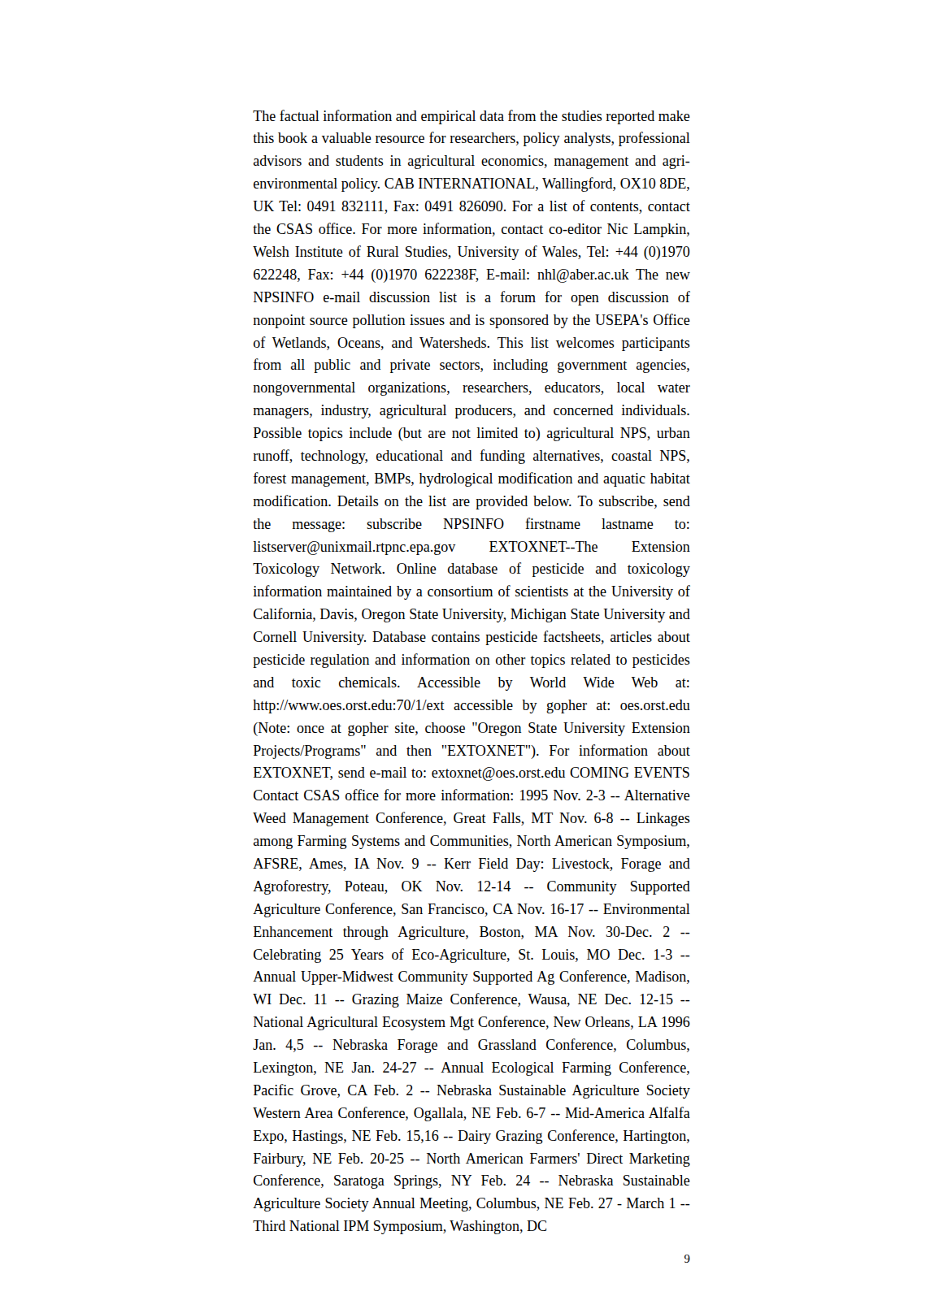The factual information and empirical data from the studies reported make this book a valuable resource for researchers, policy analysts, professional advisors and students in agricultural economics, management and agri-environmental policy. CAB INTERNATIONAL, Wallingford, OX10 8DE, UK Tel: 0491 832111, Fax: 0491 826090. For a list of contents, contact the CSAS office. For more information, contact co-editor Nic Lampkin, Welsh Institute of Rural Studies, University of Wales, Tel: +44 (0)1970 622248, Fax: +44 (0)1970 622238F, E-mail: nhl@aber.ac.uk The new NPSINFO e-mail discussion list is a forum for open discussion of nonpoint source pollution issues and is sponsored by the USEPA's Office of Wetlands, Oceans, and Watersheds. This list welcomes participants from all public and private sectors, including government agencies, nongovernmental organizations, researchers, educators, local water managers, industry, agricultural producers, and concerned individuals. Possible topics include (but are not limited to) agricultural NPS, urban runoff, technology, educational and funding alternatives, coastal NPS, forest management, BMPs, hydrological modification and aquatic habitat modification. Details on the list are provided below. To subscribe, send the message: subscribe NPSINFO firstname lastname to: listserver@unixmail.rtpnc.epa.gov EXTOXNET--The Extension Toxicology Network. Online database of pesticide and toxicology information maintained by a consortium of scientists at the University of California, Davis, Oregon State University, Michigan State University and Cornell University. Database contains pesticide factsheets, articles about pesticide regulation and information on other topics related to pesticides and toxic chemicals. Accessible by World Wide Web at: http://www.oes.orst.edu:70/1/ext accessible by gopher at: oes.orst.edu (Note: once at gopher site, choose "Oregon State University Extension Projects/Programs" and then "EXTOXNET"). For information about EXTOXNET, send e-mail to: extoxnet@oes.orst.edu COMING EVENTS Contact CSAS office for more information: 1995 Nov. 2-3 -- Alternative Weed Management Conference, Great Falls, MT Nov. 6-8 -- Linkages among Farming Systems and Communities, North American Symposium, AFSRE, Ames, IA Nov. 9 -- Kerr Field Day: Livestock, Forage and Agroforestry, Poteau, OK Nov. 12-14 -- Community Supported Agriculture Conference, San Francisco, CA Nov. 16-17 -- Environmental Enhancement through Agriculture, Boston, MA Nov. 30-Dec. 2 -- Celebrating 25 Years of Eco-Agriculture, St. Louis, MO Dec. 1-3 -- Annual Upper-Midwest Community Supported Ag Conference, Madison, WI Dec. 11 -- Grazing Maize Conference, Wausa, NE Dec. 12-15 -- National Agricultural Ecosystem Mgt Conference, New Orleans, LA 1996 Jan. 4,5 -- Nebraska Forage and Grassland Conference, Columbus, Lexington, NE Jan. 24-27 -- Annual Ecological Farming Conference, Pacific Grove, CA Feb. 2 -- Nebraska Sustainable Agriculture Society Western Area Conference, Ogallala, NE Feb. 6-7 -- Mid-America Alfalfa Expo, Hastings, NE Feb. 15,16 -- Dairy Grazing Conference, Hartington, Fairbury, NE Feb. 20-25 -- North American Farmers' Direct Marketing Conference, Saratoga Springs, NY Feb. 24 -- Nebraska Sustainable Agriculture Society Annual Meeting, Columbus, NE Feb. 27 - March 1 -- Third National IPM Symposium, Washington, DC
9